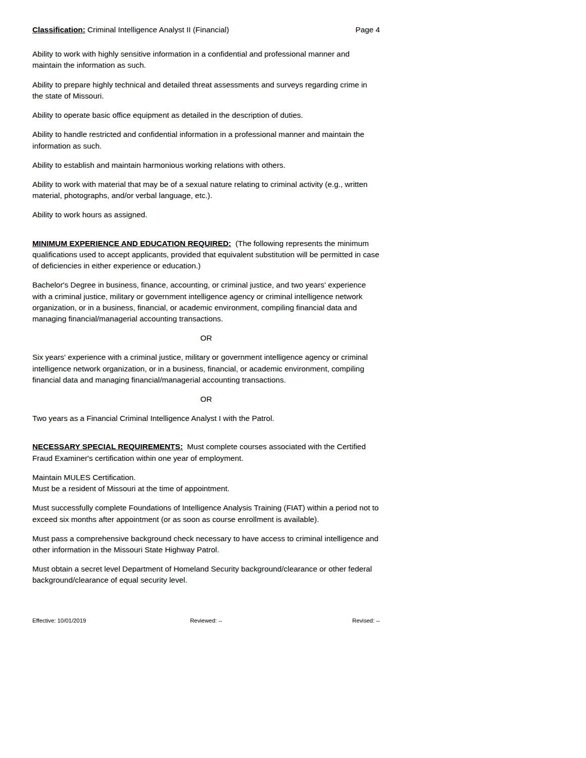Classification: Criminal Intelligence Analyst II (Financial)
Page 4
Ability to work with highly sensitive information in a confidential and professional manner and maintain the information as such.
Ability to prepare highly technical and detailed threat assessments and surveys regarding crime in the state of Missouri.
Ability to operate basic office equipment as detailed in the description of duties.
Ability to handle restricted and confidential information in a professional manner and maintain the information as such.
Ability to establish and maintain harmonious working relations with others.
Ability to work with material that may be of a sexual nature relating to criminal activity (e.g., written material, photographs, and/or verbal language, etc.).
Ability to work hours as assigned.
MINIMUM EXPERIENCE AND EDUCATION REQUIRED: (The following represents the minimum qualifications used to accept applicants, provided that equivalent substitution will be permitted in case of deficiencies in either experience or education.)
Bachelor's Degree in business, finance, accounting, or criminal justice, and two years' experience with a criminal justice, military or government intelligence agency or criminal intelligence network organization, or in a business, financial, or academic environment, compiling financial data and managing financial/managerial accounting transactions.
OR
Six years' experience with a criminal justice, military or government intelligence agency or criminal intelligence network organization, or in a business, financial, or academic environment, compiling financial data and managing financial/managerial accounting transactions.
OR
Two years as a Financial Criminal Intelligence Analyst I with the Patrol.
NECESSARY SPECIAL REQUIREMENTS: Must complete courses associated with the Certified Fraud Examiner's certification within one year of employment.
Maintain MULES Certification.
Must be a resident of Missouri at the time of appointment.
Must successfully complete Foundations of Intelligence Analysis Training (FIAT) within a period not to exceed six months after appointment (or as soon as course enrollment is available).
Must pass a comprehensive background check necessary to have access to criminal intelligence and other information in the Missouri State Highway Patrol.
Must obtain a secret level Department of Homeland Security background/clearance or other federal background/clearance of equal security level.
Effective: 10/01/2019 Reviewed: -- Revised: --